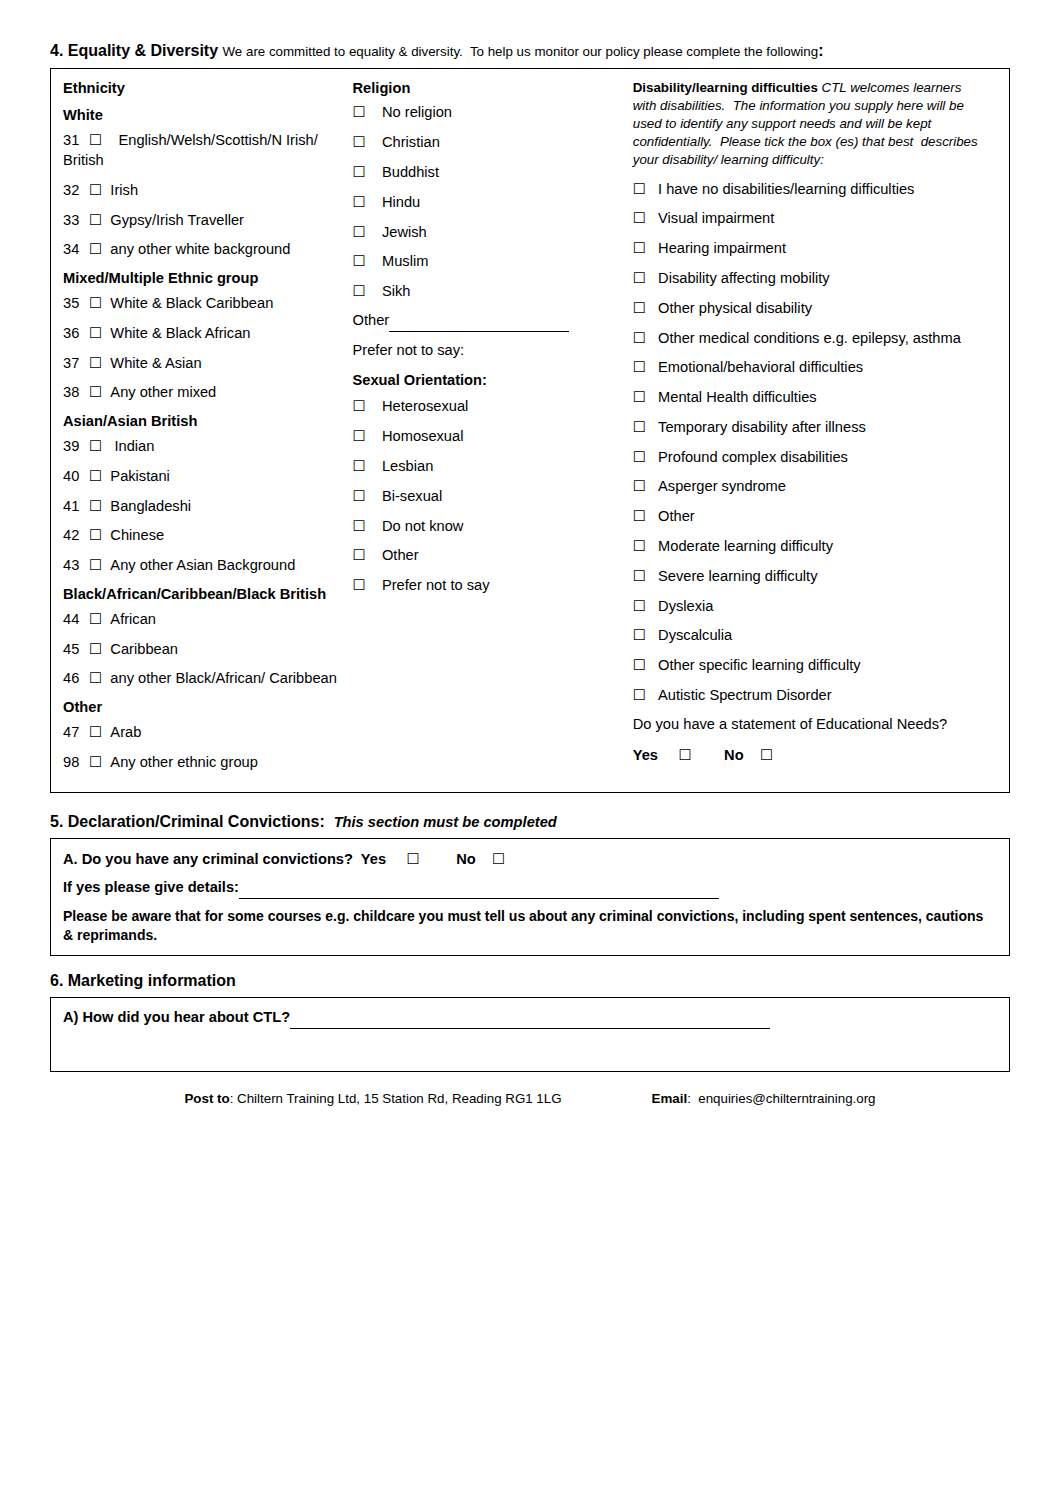4. Equality & Diversity We are committed to equality & diversity. To help us monitor our policy please complete the following:
| Ethnicity White 31 ☐ English/Welsh/Scottish/N Irish/ British 32 ☐ Irish 33 ☐ Gypsy/Irish Traveller 34 ☐ any other white background Mixed/Multiple Ethnic group 35 ☐ White & Black Caribbean 36 ☐ White & Black African 37 ☐ White & Asian 38 ☐ Any other mixed Asian/Asian British 39 ☐ Indian 40 ☐ Pakistani 41 ☐ Bangladeshi 42 ☐ Chinese 43 ☐ Any other Asian Background Black/African/Caribbean/Black British 44 ☐ African 45 ☐ Caribbean 46 ☐ any other Black/African/ Caribbean Other 47 ☐ Arab 98 ☐ Any other ethnic group | Religion ☐ No religion ☐ Christian ☐ Buddhist ☐ Hindu ☐ Jewish ☐ Muslim ☐ Sikh Other Prefer not to say: Sexual Orientation: ☐ Heterosexual ☐ Homosexual ☐ Lesbian ☐ Bi-sexual ☐ Do not know ☐ Other ☐ Prefer not to say | Disability/learning difficulties CTL welcomes learners with disabilities. The information you supply here will be used to identify any support needs and will be kept confidentially. Please tick the box (es) that best describes your disability/ learning difficulty: ☐ I have no disabilities/learning difficulties ☐ Visual impairment ☐ Hearing impairment ☐ Disability affecting mobility ☐ Other physical disability ☐ Other medical conditions e.g. epilepsy, asthma ☐ Emotional/behavioral difficulties ☐ Mental Health difficulties ☐ Temporary disability after illness ☐ Profound complex disabilities ☐ Asperger syndrome ☐ Other ☐ Moderate learning difficulty ☐ Severe learning difficulty ☐ Dyslexia ☐ Dyscalculia ☐ Other specific learning difficulty ☐ Autistic Spectrum Disorder Do you have a statement of Educational Needs? Yes ☐ No ☐ |
5. Declaration/Criminal Convictions: This section must be completed
A. Do you have any criminal convictions? Yes ☐ No ☐
If yes please give details:
Please be aware that for some courses e.g. childcare you must tell us about any criminal convictions, including spent sentences, cautions & reprimands.
6. Marketing information
A) How did you hear about CTL?
Post to: Chiltern Training Ltd, 15 Station Rd, Reading RG1 1LG Email: enquiries@chilterntraining.org